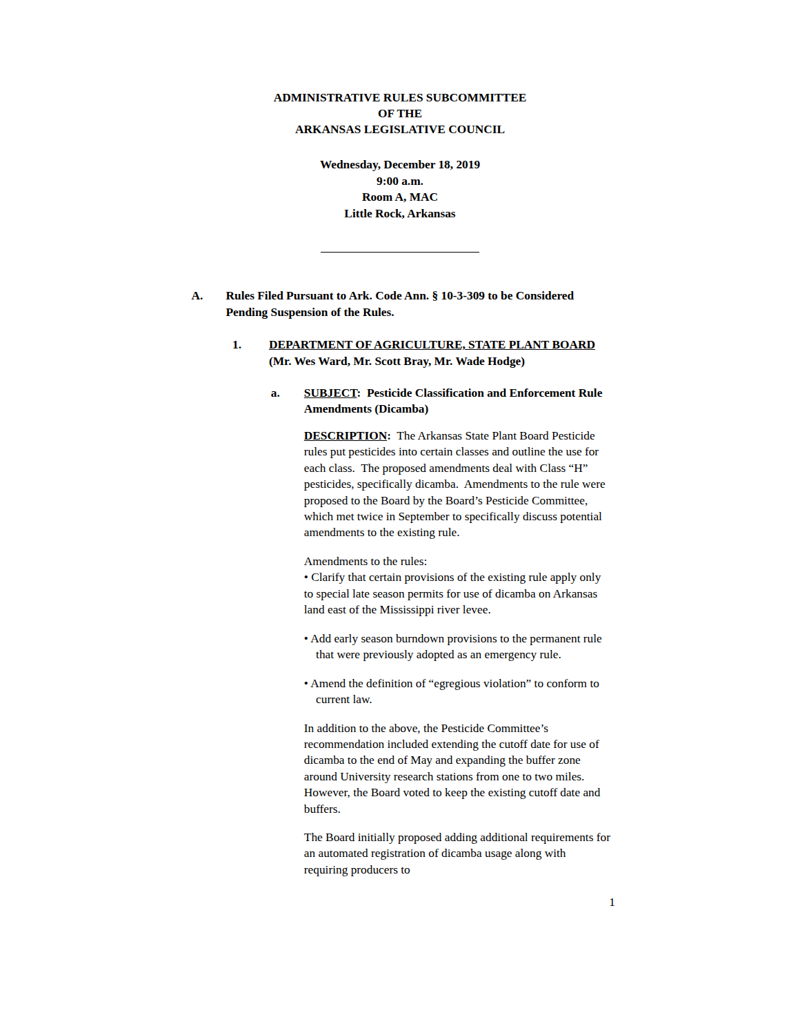ADMINISTRATIVE RULES SUBCOMMITTEE
OF THE
ARKANSAS LEGISLATIVE COUNCIL
Wednesday, December 18, 2019
9:00 a.m.
Room A, MAC
Little Rock, Arkansas
A.
Rules Filed Pursuant to Ark. Code Ann. § 10-3-309 to be Considered Pending Suspension of the Rules.
1.
DEPARTMENT OF AGRICULTURE, STATE PLANT BOARD (Mr. Wes Ward, Mr. Scott Bray, Mr. Wade Hodge)
a.
SUBJECT: Pesticide Classification and Enforcement Rule Amendments (Dicamba)
DESCRIPTION: The Arkansas State Plant Board Pesticide rules put pesticides into certain classes and outline the use for each class. The proposed amendments deal with Class “H” pesticides, specifically dicamba. Amendments to the rule were proposed to the Board by the Board’s Pesticide Committee, which met twice in September to specifically discuss potential amendments to the existing rule.
Amendments to the rules:
• Clarify that certain provisions of the existing rule apply only to special late season permits for use of dicamba on Arkansas land east of the Mississippi river levee.
• Add early season burndown provisions to the permanent rule that were previously adopted as an emergency rule.
• Amend the definition of “egregious violation” to conform to current law.
In addition to the above, the Pesticide Committee’s recommendation included extending the cutoff date for use of dicamba to the end of May and expanding the buffer zone around University research stations from one to two miles. However, the Board voted to keep the existing cutoff date and buffers.
The Board initially proposed adding additional requirements for an automated registration of dicamba usage along with requiring producers to
1